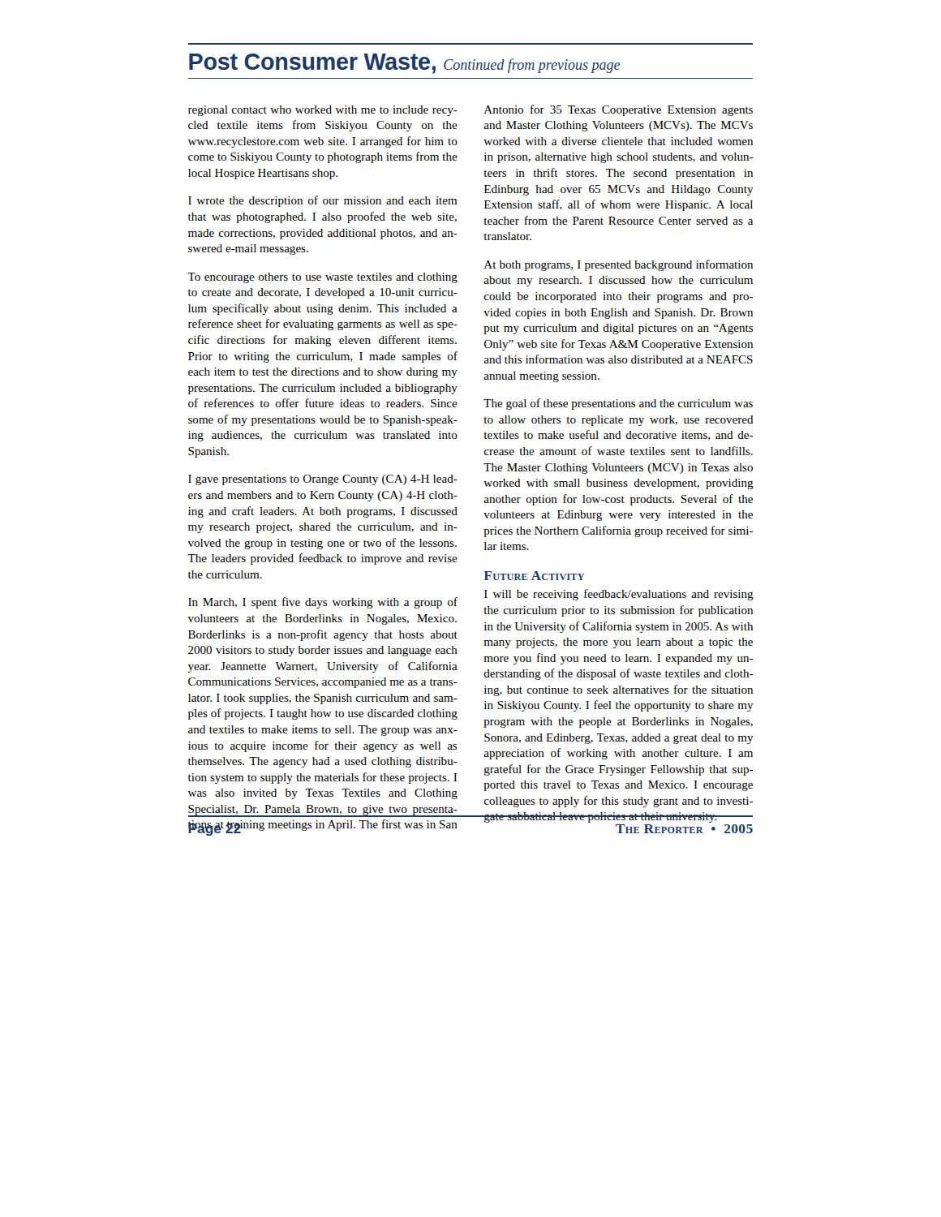Post Consumer Waste, Continued from previous page
regional contact who worked with me to include recycled textile items from Siskiyou County on the www.recyclestore.com web site. I arranged for him to come to Siskiyou County to photograph items from the local Hospice Heartisans shop.
I wrote the description of our mission and each item that was photographed. I also proofed the web site, made corrections, provided additional photos, and answered e-mail messages.
To encourage others to use waste textiles and clothing to create and decorate, I developed a 10-unit curriculum specifically about using denim. This included a reference sheet for evaluating garments as well as specific directions for making eleven different items. Prior to writing the curriculum, I made samples of each item to test the directions and to show during my presentations. The curriculum included a bibliography of references to offer future ideas to readers. Since some of my presentations would be to Spanish-speaking audiences, the curriculum was translated into Spanish.
I gave presentations to Orange County (CA) 4-H leaders and members and to Kern County (CA) 4-H clothing and craft leaders. At both programs, I discussed my research project, shared the curriculum, and involved the group in testing one or two of the lessons. The leaders provided feedback to improve and revise the curriculum.
In March, I spent five days working with a group of volunteers at the Borderlinks in Nogales, Mexico. Borderlinks is a non-profit agency that hosts about 2000 visitors to study border issues and language each year. Jeannette Warnert, University of California Communications Services, accompanied me as a translator. I took supplies, the Spanish curriculum and samples of projects. I taught how to use discarded clothing and textiles to make items to sell. The group was anxious to acquire income for their agency as well as themselves. The agency had a used clothing distribution system to supply the materials for these projects. I was also invited by Texas Textiles and Clothing Specialist, Dr. Pamela Brown, to give two presentations at training meetings in April. The first was in San Antonio for 35 Texas Cooperative Extension agents and Master Clothing Volunteers (MCVs). The MCVs worked with a diverse clientele that included women in prison, alternative high school students, and volunteers in thrift stores. The second presentation in Edinburg had over 65 MCVs and Hildago County Extension staff, all of whom were Hispanic. A local teacher from the Parent Resource Center served as a translator.
At both programs, I presented background information about my research. I discussed how the curriculum could be incorporated into their programs and provided copies in both English and Spanish. Dr. Brown put my curriculum and digital pictures on an “Agents Only” web site for Texas A&M Cooperative Extension and this information was also distributed at a NEAFCS annual meeting session.
The goal of these presentations and the curriculum was to allow others to replicate my work, use recovered textiles to make useful and decorative items, and decrease the amount of waste textiles sent to landfills. The Master Clothing Volunteers (MCV) in Texas also worked with small business development, providing another option for low-cost products. Several of the volunteers at Edinburg were very interested in the prices the Northern California group received for similar items.
Future Activity
I will be receiving feedback/evaluations and revising the curriculum prior to its submission for publication in the University of California system in 2005. As with many projects, the more you learn about a topic the more you find you need to learn. I expanded my understanding of the disposal of waste textiles and clothing, but continue to seek alternatives for the situation in Siskiyou County. I feel the opportunity to share my program with the people at Borderlinks in Nogales, Sonora, and Edinberg, Texas, added a great deal to my appreciation of working with another culture. I am grateful for the Grace Frysinger Fellowship that supported this travel to Texas and Mexico. I encourage colleagues to apply for this study grant and to investigate sabbatical leave policies at their university.
Page 22 The Reporter • 2005